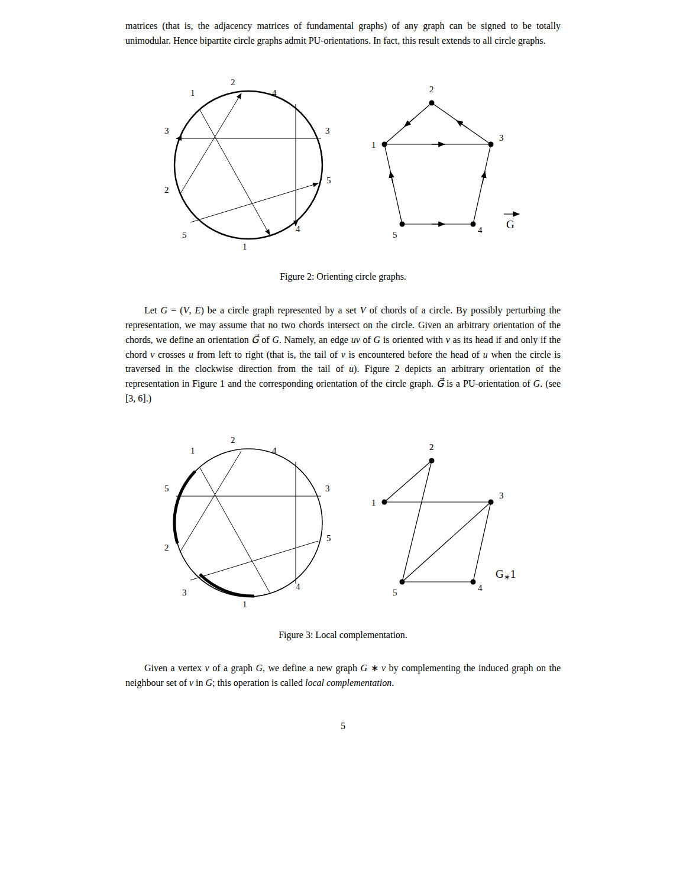matrices (that is, the adjacency matrices of fundamental graphs) of any graph can be signed to be totally unimodular. Hence bipartite circle graphs admit PU-orientations. In fact, this result extends to all circle graphs.
1 2 4 3 3 2 5 5 4 1 2 1 3 5 4 G
Figure 2: Orienting circle graphs.
Let G = (V, E) be a circle graph represented by a set V of chords of a circle. By possibly perturbing the representation, we may assume that no two chords intersect on the circle. Given an arbitrary orientation of the chords, we define an orientation G⃗ of G. Namely, an edge uv of G is oriented with v as its head if and only if the chord v crosses u from left to right (that is, the tail of v is encountered before the head of u when the circle is traversed in the clockwise direction from the tail of u). Figure 2 depicts an arbitrary orientation of the representation in Figure 1 and the corresponding orientation of the circle graph. G⃗ is a PU-orientation of G. (see [3, 6].)
1 2 4 5 3 2 5 3 4 1 2 1 3 5 4 G∗1
Figure 3: Local complementation.
Given a vertex v of a graph G, we define a new graph G ∗ v by complementing the induced graph on the neighbour set of v in G; this operation is called local complementation.
5